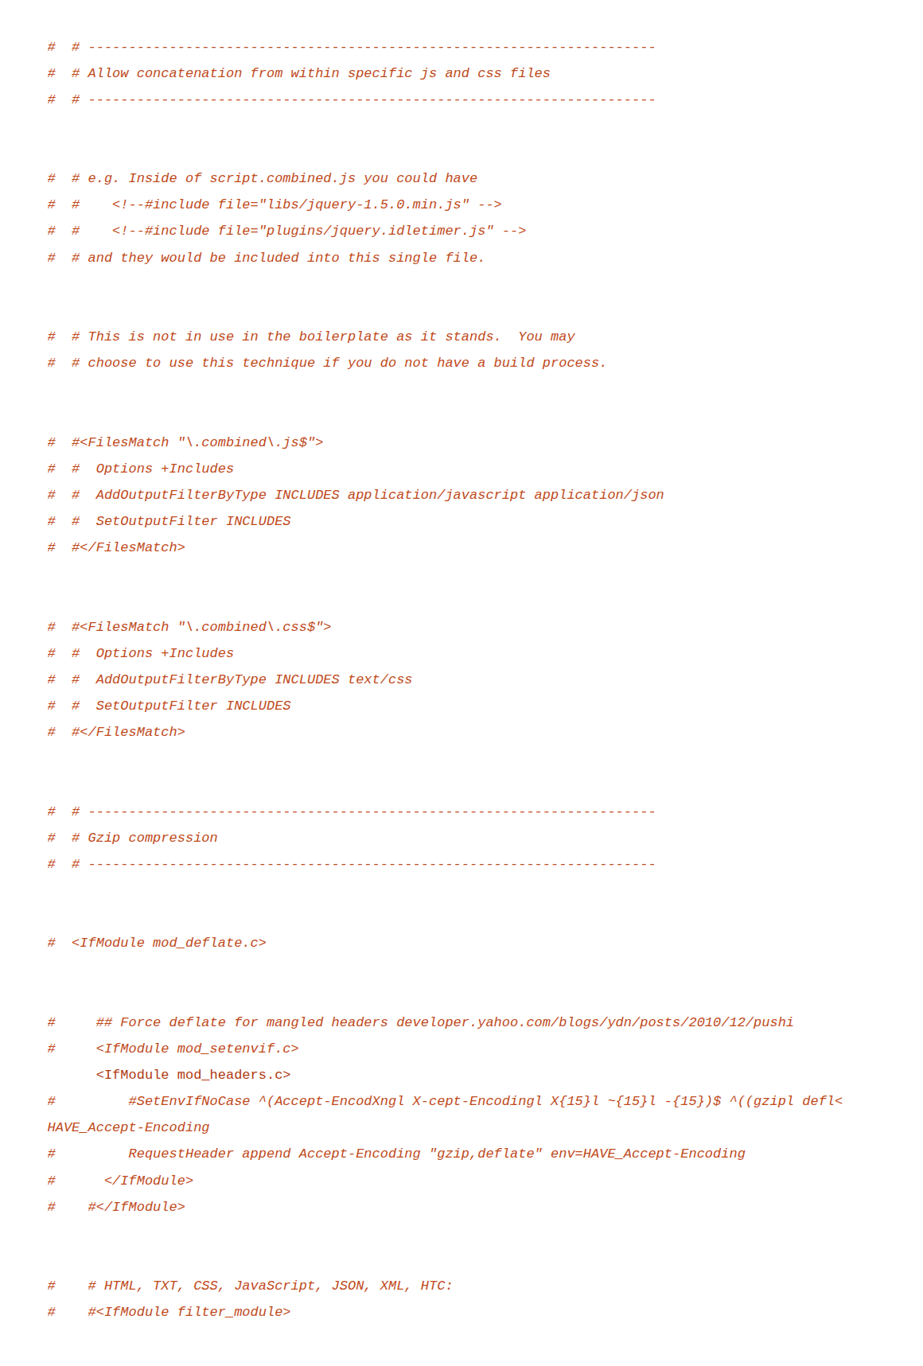#  # ----------------------------------------------------------------------
#  # Allow concatenation from within specific js and css files
#  # ----------------------------------------------------------------------
 
#  # e.g. Inside of script.combined.js you could have
#  #    <!--#include file="libs/jquery-1.5.0.min.js" -->
#  #    <!--#include file="plugins/jquery.idletimer.js" -->
#  # and they would be included into this single file.
 
#  # This is not in use in the boilerplate as it stands.  You may
#  # choose to use this technique if you do not have a build process.
 
#  #<FilesMatch "\.combined\.js$">
#  #  Options +Includes
#  #  AddOutputFilterByType INCLUDES application/javascript application/json
#  #  SetOutputFilter INCLUDES
#  #</FilesMatch>
 
#  #<FilesMatch "\.combined\.css$">
#  #  Options +Includes
#  #  AddOutputFilterByType INCLUDES text/css
#  #  SetOutputFilter INCLUDES
#  #</FilesMatch>
 
#  # ----------------------------------------------------------------------
#  # Gzip compression
#  # ----------------------------------------------------------------------
 
#  <IfModule mod_deflate.c>
 
#     ## Force deflate for mangled headers developer.yahoo.com/blogs/ydn/posts/2010/12/pushi
#     <IfModule mod_setenvif.c>
      <IfModule mod_headers.c>
#         #SetEnvIfNoCase ^(Accept-EncodXngl X-cept-Encodingl X{15}l ~{15}l -{15})$ ^((gzipl defl<
HAVE_Accept-Encoding
#         RequestHeader append Accept-Encoding "gzip,deflate" env=HAVE_Accept-Encoding
#      </IfModule>
#    #</IfModule>
 
#    # HTML, TXT, CSS, JavaScript, JSON, XML, HTC:
#    #<IfModule filter_module>